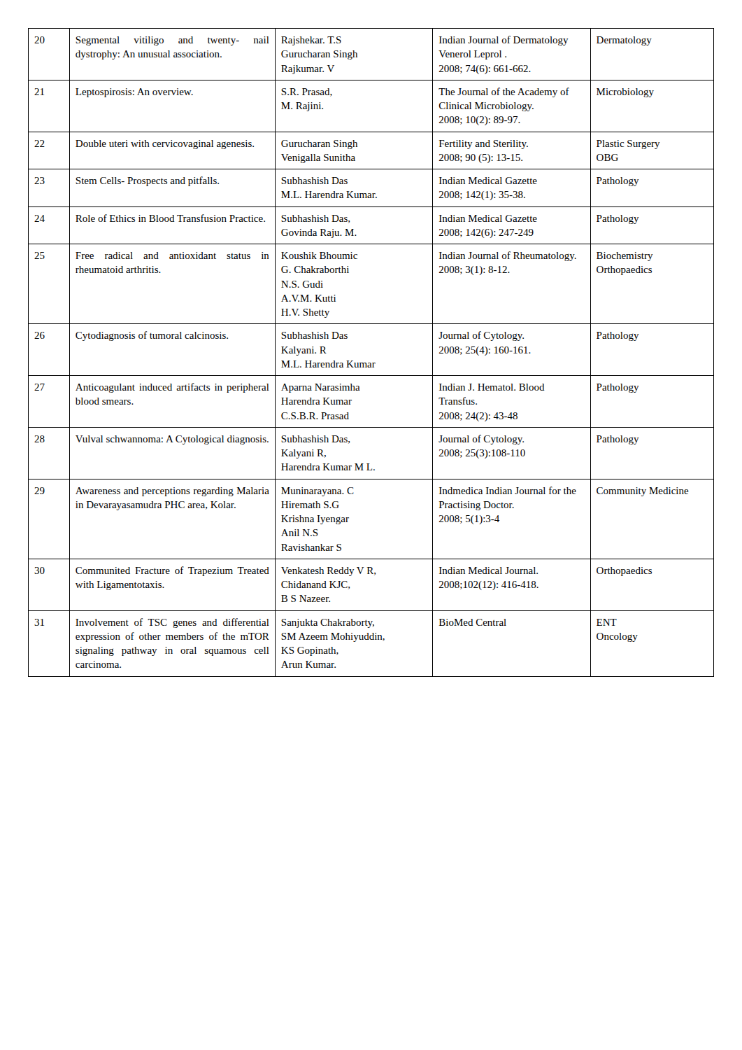| 20 | Segmental vitiligo and twenty- nail dystrophy: An unusual association. | Rajshekar. T.S Gurucharan Singh Rajkumar. V | Indian Journal of Dermatology Venerol Leprol . 2008; 74(6): 661-662. | Dermatology |
| 21 | Leptospirosis: An overview. | S.R. Prasad, M. Rajini. | The Journal of the Academy of Clinical Microbiology. 2008; 10(2): 89-97. | Microbiology |
| 22 | Double uteri with cervicovaginal agenesis. | Gurucharan Singh Venigalla Sunitha | Fertility and Sterility. 2008; 90 (5): 13-15. | Plastic Surgery OBG |
| 23 | Stem Cells- Prospects and pitfalls. | Subhashish Das M.L. Harendra Kumar. | Indian Medical Gazette 2008; 142(1): 35-38. | Pathology |
| 24 | Role of Ethics in Blood Transfusion Practice. | Subhashish Das, Govinda Raju. M. | Indian Medical Gazette 2008; 142(6): 247-249 | Pathology |
| 25 | Free radical and antioxidant status in rheumatoid arthritis. | Koushik Bhoumic G. Chakraborthi N.S. Gudi A.V.M. Kutti H.V. Shetty | Indian Journal of Rheumatology. 2008; 3(1): 8-12. | Biochemistry Orthopaedics |
| 26 | Cytodiagnosis of tumoral calcinosis. | Subhashish Das Kalyani. R M.L. Harendra Kumar | Journal of Cytology. 2008; 25(4): 160-161. | Pathology |
| 27 | Anticoagulant induced artifacts in peripheral blood smears. | Aparna Narasimha Harendra Kumar C.S.B.R. Prasad | Indian J. Hematol. Blood Transfus. 2008; 24(2): 43-48 | Pathology |
| 28 | Vulval schwannoma: A Cytological diagnosis. | Subhashish Das, Kalyani R, Harendra Kumar M L. | Journal of Cytology. 2008; 25(3):108-110 | Pathology |
| 29 | Awareness and perceptions regarding Malaria in Devarayasamudra PHC area, Kolar. | Muninarayana. C Hiremath S.G Krishna Iyengar Anil N.S Ravishankar S | Indmedica Indian Journal for the Practising Doctor. 2008; 5(1):3-4 | Community Medicine |
| 30 | Communited Fracture of Trapezium Treated with Ligamentotaxis. | Venkatesh Reddy V R, Chidanand KJC, B S Nazeer. | Indian Medical Journal. 2008;102(12): 416-418. | Orthopaedics |
| 31 | Involvement of TSC genes and differential expression of other members of the mTOR signaling pathway in oral squamous cell carcinoma. | Sanjukta Chakraborty, SM Azeem Mohiyuddin, KS Gopinath, Arun Kumar. | BioMed Central | ENT Oncology |